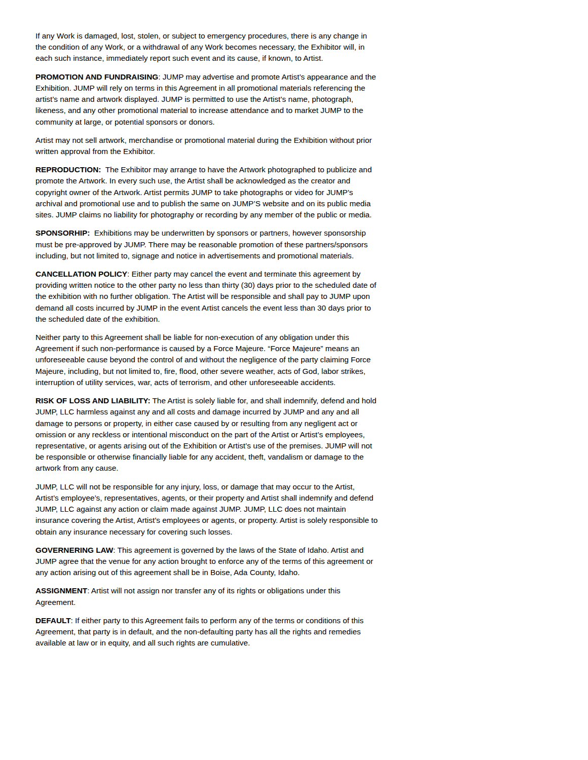If any Work is damaged, lost, stolen, or subject to emergency procedures, there is any change in the condition of any Work, or a withdrawal of any Work becomes necessary, the Exhibitor will, in each such instance, immediately report such event and its cause, if known, to Artist.
PROMOTION AND FUNDRAISING: JUMP may advertise and promote Artist’s appearance and the Exhibition. JUMP will rely on terms in this Agreement in all promotional materials referencing the artist’s name and artwork displayed. JUMP is permitted to use the Artist’s name, photograph, likeness, and any other promotional material to increase attendance and to market JUMP to the community at large, or potential sponsors or donors.
Artist may not sell artwork, merchandise or promotional material during the Exhibition without prior written approval from the Exhibitor.
REPRODUCTION: The Exhibitor may arrange to have the Artwork photographed to publicize and promote the Artwork. In every such use, the Artist shall be acknowledged as the creator and copyright owner of the Artwork. Artist permits JUMP to take photographs or video for JUMP’s archival and promotional use and to publish the same on JUMP’S website and on its public media sites. JUMP claims no liability for photography or recording by any member of the public or media.
SPONSORHIP: Exhibitions may be underwritten by sponsors or partners, however sponsorship must be pre-approved by JUMP. There may be reasonable promotion of these partners/sponsors including, but not limited to, signage and notice in advertisements and promotional materials.
CANCELLATION POLICY: Either party may cancel the event and terminate this agreement by providing written notice to the other party no less than thirty (30) days prior to the scheduled date of the exhibition with no further obligation. The Artist will be responsible and shall pay to JUMP upon demand all costs incurred by JUMP in the event Artist cancels the event less than 30 days prior to the scheduled date of the exhibition.
Neither party to this Agreement shall be liable for non-execution of any obligation under this Agreement if such non-performance is caused by a Force Majeure. “Force Majeure” means an unforeseeable cause beyond the control of and without the negligence of the party claiming Force Majeure, including, but not limited to, fire, flood, other severe weather, acts of God, labor strikes, interruption of utility services, war, acts of terrorism, and other unforeseeable accidents.
RISK OF LOSS AND LIABILITY: The Artist is solely liable for, and shall indemnify, defend and hold JUMP, LLC harmless against any and all costs and damage incurred by JUMP and any and all damage to persons or property, in either case caused by or resulting from any negligent act or omission or any reckless or intentional misconduct on the part of the Artist or Artist’s employees, representative, or agents arising out of the Exhibition or Artist’s use of the premises. JUMP will not be responsible or otherwise financially liable for any accident, theft, vandalism or damage to the artwork from any cause.
JUMP, LLC will not be responsible for any injury, loss, or damage that may occur to the Artist, Artist’s employee’s, representatives, agents, or their property and Artist shall indemnify and defend JUMP, LLC against any action or claim made against JUMP. JUMP, LLC does not maintain insurance covering the Artist, Artist’s employees or agents, or property. Artist is solely responsible to obtain any insurance necessary for covering such losses.
GOVERNERING LAW: This agreement is governed by the laws of the State of Idaho. Artist and JUMP agree that the venue for any action brought to enforce any of the terms of this agreement or any action arising out of this agreement shall be in Boise, Ada County, Idaho.
ASSIGNMENT: Artist will not assign nor transfer any of its rights or obligations under this Agreement.
DEFAULT: If either party to this Agreement fails to perform any of the terms or conditions of this Agreement, that party is in default, and the non-defaulting party has all the rights and remedies available at law or in equity, and all such rights are cumulative.